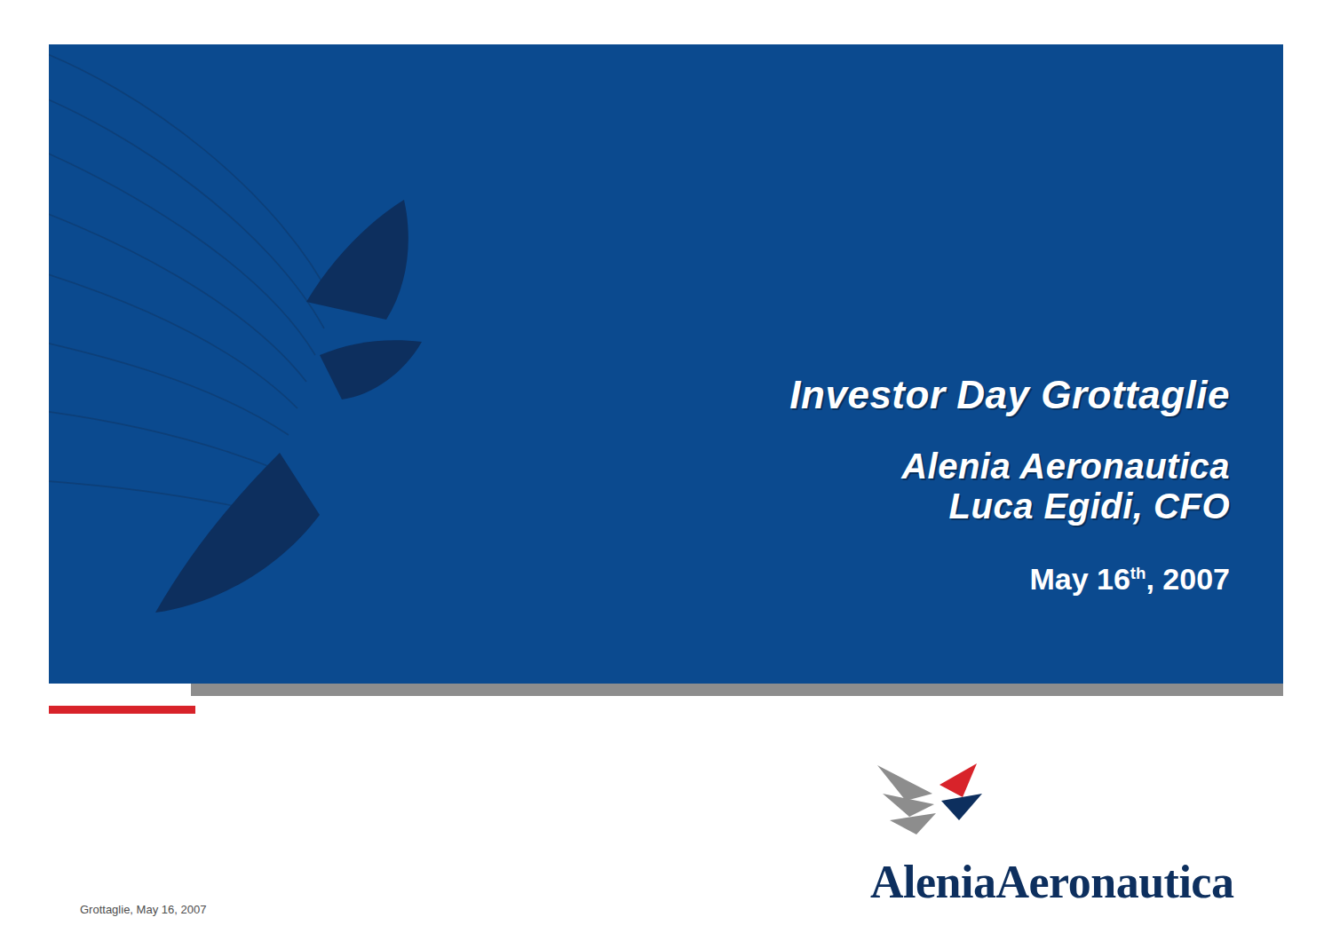Investor Day Grottaglie
Alenia Aeronautica
Luca Egidi, CFO
May 16th, 2007
Grottaglie, May 16, 2007
AleniaAeronautica